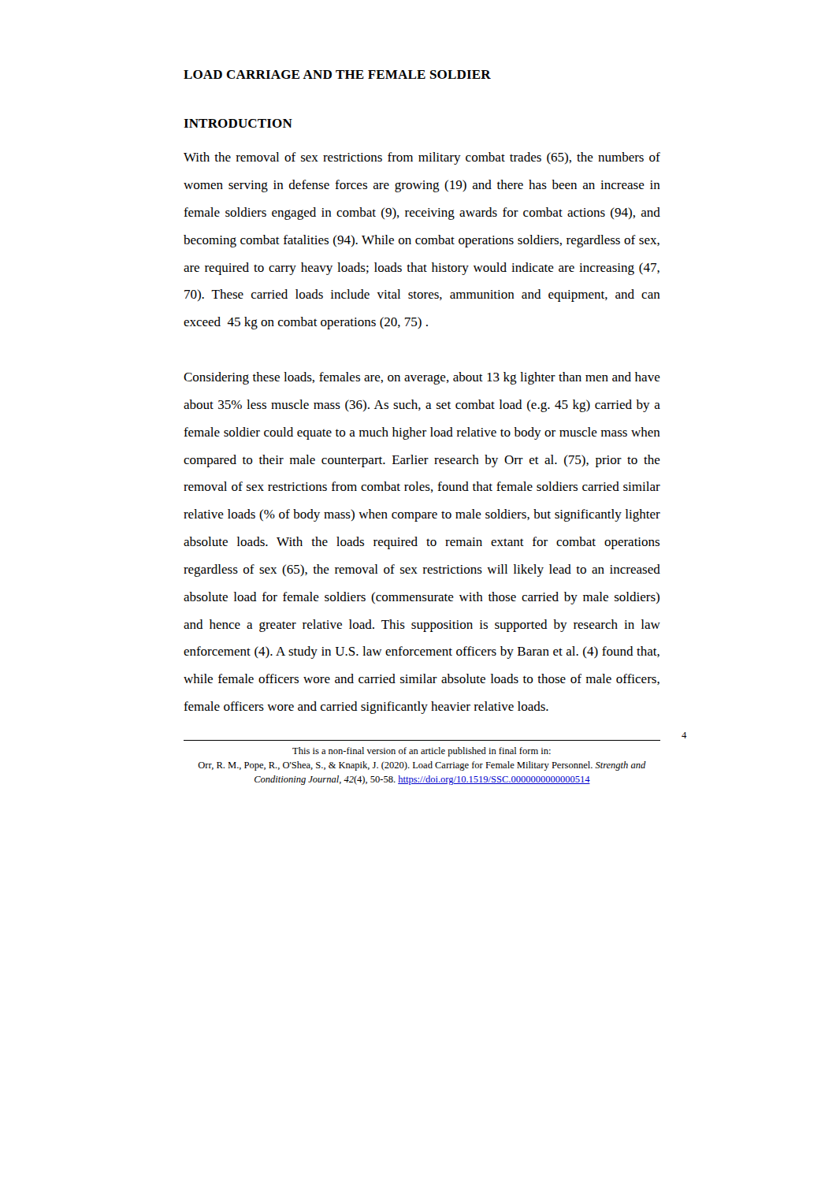LOAD CARRIAGE AND THE FEMALE SOLDIER
INTRODUCTION
With the removal of sex restrictions from military combat trades (65), the numbers of women serving in defense forces are growing (19) and there has been an increase in female soldiers engaged in combat (9), receiving awards for combat actions (94), and becoming combat fatalities (94). While on combat operations soldiers, regardless of sex, are required to carry heavy loads; loads that history would indicate are increasing (47, 70). These carried loads include vital stores, ammunition and equipment, and can exceed 45 kg on combat operations (20, 75) .
Considering these loads, females are, on average, about 13 kg lighter than men and have about 35% less muscle mass (36). As such, a set combat load (e.g. 45 kg) carried by a female soldier could equate to a much higher load relative to body or muscle mass when compared to their male counterpart. Earlier research by Orr et al. (75), prior to the removal of sex restrictions from combat roles, found that female soldiers carried similar relative loads (% of body mass) when compare to male soldiers, but significantly lighter absolute loads. With the loads required to remain extant for combat operations regardless of sex (65), the removal of sex restrictions will likely lead to an increased absolute load for female soldiers (commensurate with those carried by male soldiers) and hence a greater relative load. This supposition is supported by research in law enforcement (4). A study in U.S. law enforcement officers by Baran et al. (4) found that, while female officers wore and carried similar absolute loads to those of male officers, female officers wore and carried significantly heavier relative loads.
4 This is a non-final version of an article published in final form in: Orr, R. M., Pope, R., O'Shea, S., & Knapik, J. (2020). Load Carriage for Female Military Personnel. Strength and Conditioning Journal, 42(4), 50-58. https://doi.org/10.1519/SSC.0000000000000514